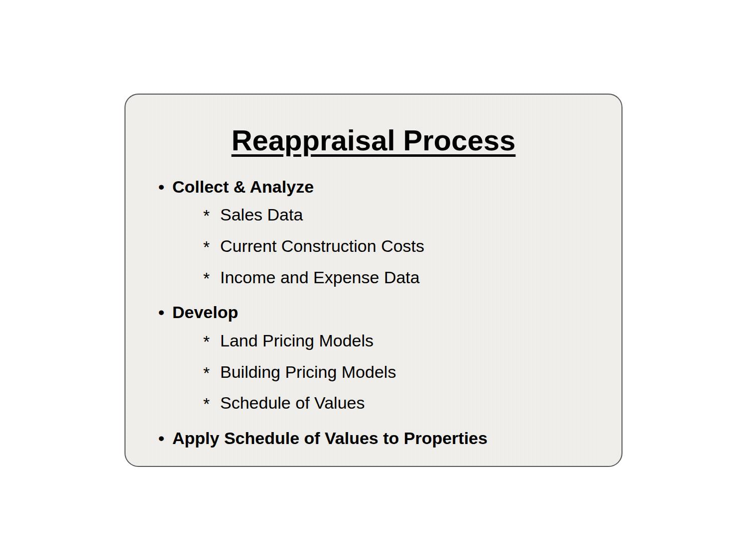Reappraisal Process
Collect & Analyze
Sales Data
Current Construction Costs
Income and Expense Data
Develop
Land Pricing Models
Building Pricing Models
Schedule of Values
Apply Schedule of Values to Properties